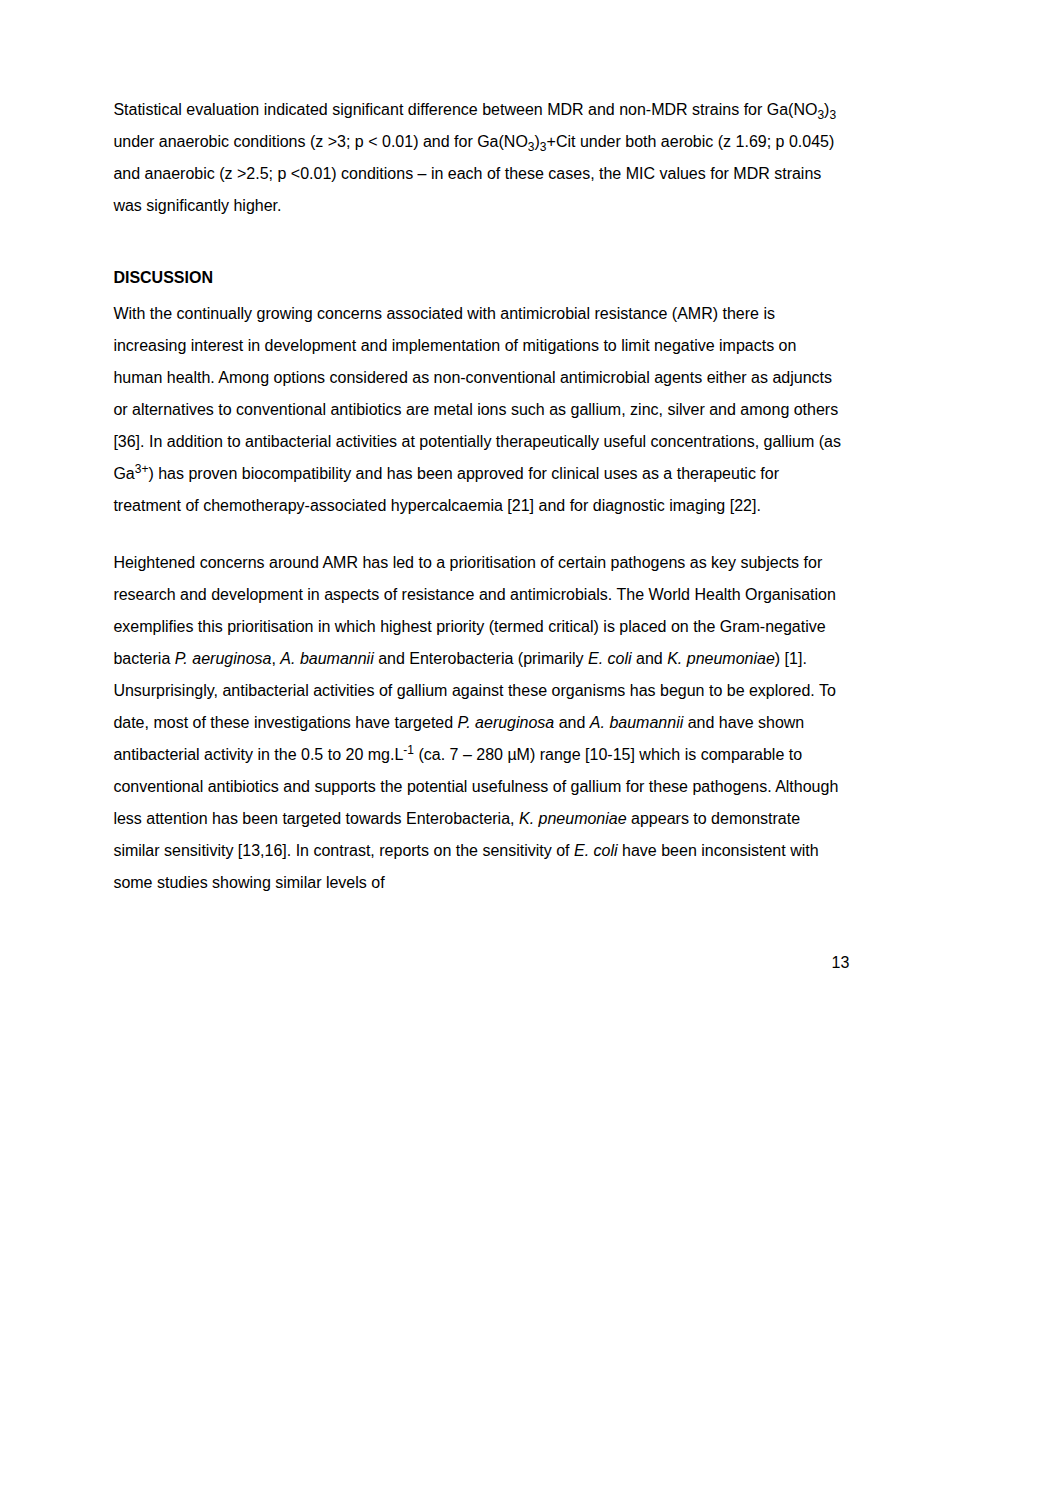Statistical evaluation indicated significant difference between MDR and non-MDR strains for Ga(NO3)3 under anaerobic conditions (z >3; p < 0.01) and for Ga(NO3)3+Cit under both aerobic (z 1.69; p 0.045) and anaerobic (z >2.5; p <0.01) conditions – in each of these cases, the MIC values for MDR strains was significantly higher.
DISCUSSION
With the continually growing concerns associated with antimicrobial resistance (AMR) there is increasing interest in development and implementation of mitigations to limit negative impacts on human health. Among options considered as non-conventional antimicrobial agents either as adjuncts or alternatives to conventional antibiotics are metal ions such as gallium, zinc, silver and among others [36]. In addition to antibacterial activities at potentially therapeutically useful concentrations, gallium (as Ga3+) has proven biocompatibility and has been approved for clinical uses as a therapeutic for treatment of chemotherapy-associated hypercalcaemia [21] and for diagnostic imaging [22].
Heightened concerns around AMR has led to a prioritisation of certain pathogens as key subjects for research and development in aspects of resistance and antimicrobials. The World Health Organisation exemplifies this prioritisation in which highest priority (termed critical) is placed on the Gram-negative bacteria P. aeruginosa, A. baumannii and Enterobacteria (primarily E. coli and K. pneumoniae) [1]. Unsurprisingly, antibacterial activities of gallium against these organisms has begun to be explored. To date, most of these investigations have targeted P. aeruginosa and A. baumannii and have shown antibacterial activity in the 0.5 to 20 mg.L-1 (ca. 7 – 280 µM) range [10-15] which is comparable to conventional antibiotics and supports the potential usefulness of gallium for these pathogens. Although less attention has been targeted towards Enterobacteria, K. pneumoniae appears to demonstrate similar sensitivity [13,16]. In contrast, reports on the sensitivity of E. coli have been inconsistent with some studies showing similar levels of
13